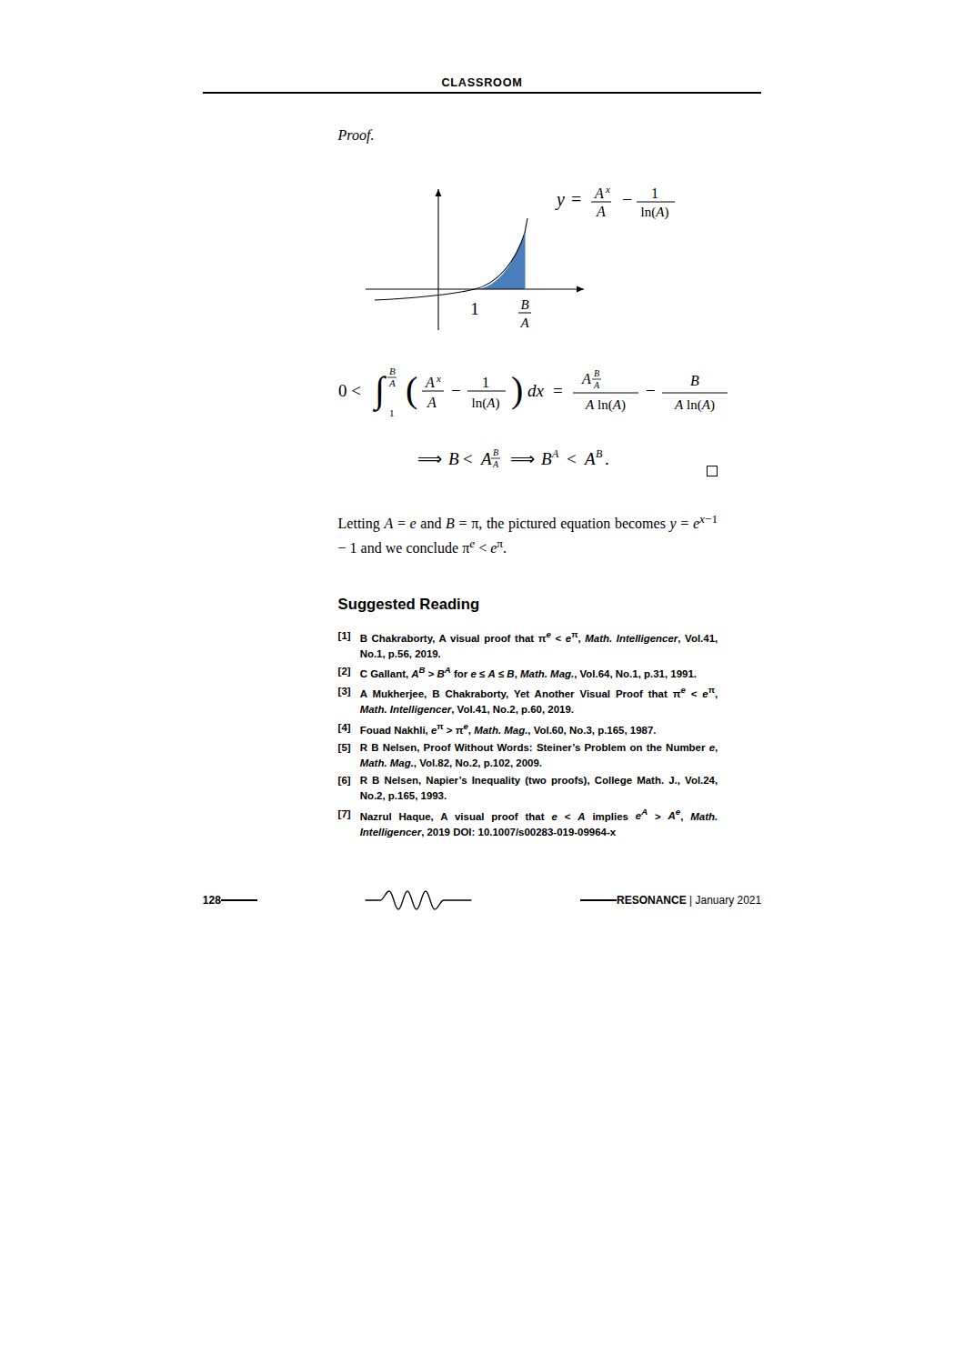CLASSROOM
Proof.
1 B A y = A x A − 1 ln(A)
0 < ∫ B A 1 ( A x A − 1 ln(A) ) dx = A B A A ln(A) − B A ln(A)
⟹ B < A B A ⟹ B A < A B .
Letting A = e and B = π, the pictured equation becomes y = ex−1 − 1 and we conclude πe < eπ.
Suggested Reading
[1] B Chakraborty, A visual proof that πe < eπ, Math. Intelligencer, Vol.41, No.1, p.56, 2019.
[2] C Gallant, AB > BA for e ≤ A ≤ B, Math. Mag., Vol.64, No.1, p.31, 1991.
[3] A Mukherjee, B Chakraborty, Yet Another Visual Proof that πe < eπ, Math. Intelligencer, Vol.41, No.2, p.60, 2019.
[4] Fouad Nakhli, eπ > πe, Math. Mag., Vol.60, No.3, p.165, 1987.
[5] R B Nelsen, Proof Without Words: Steiner’s Problem on the Number e, Math. Mag., Vol.82, No.2, p.102, 2009.
[6] R B Nelsen, Napier’s Inequality (two proofs), College Math. J., Vol.24, No.2, p.165, 1993.
[7] Nazrul Haque, A visual proof that e < A implies eA > Ae, Math. Intelligencer, 2019 DOI: 10.1007/s00283-019-09964-x
128 RESONANCE | January 2021